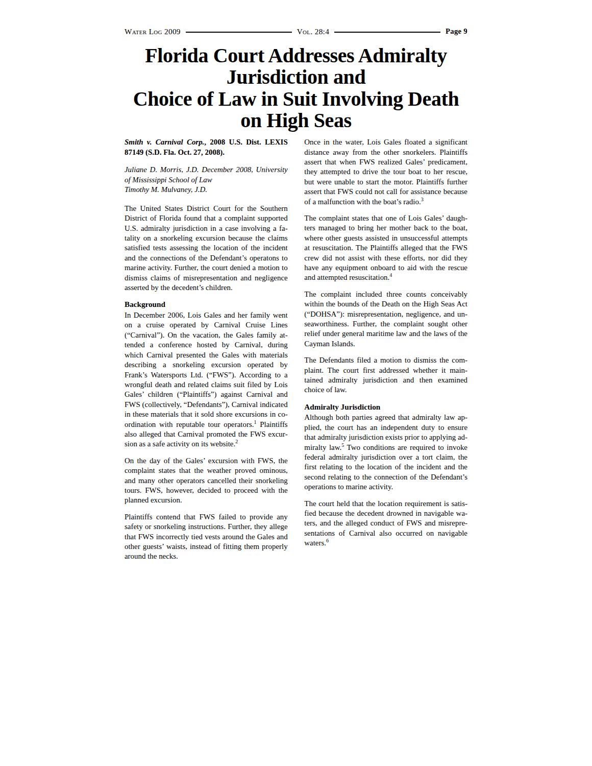Water Log 2009 Vol. 28:4 Page 9
Florida Court Addresses Admiralty Jurisdiction and Choice of Law in Suit Involving Death on High Seas
Smith v. Carnival Corp., 2008 U.S. Dist. LEXIS 87149 (S.D. Fla. Oct. 27, 2008).
Juliane D. Morris, J.D. December 2008, University of Mississippi School of Law
Timothy M. Mulvaney, J.D.
The United States District Court for the Southern District of Florida found that a complaint supported U.S. admiralty jurisdiction in a case involving a fatality on a snorkeling excursion because the claims satisfied tests assessing the location of the incident and the connections of the Defendant’s operatons to marine activity. Further, the court denied a motion to dismiss claims of misrepresentation and negligence asserted by the decedent’s children.
Background
In December 2006, Lois Gales and her family went on a cruise operated by Carnival Cruise Lines (“Carnival”). On the vacation, the Gales family attended a conference hosted by Carnival, during which Carnival presented the Gales with materials describing a snorkeling excursion operated by Frank’s Watersports Ltd. (“FWS”). According to a wrongful death and related claims suit filed by Lois Gales’ children (“Plaintiffs”) against Carnival and FWS (collectively, “Defendants”), Carnival indicated in these materials that it sold shore excursions in coordination with reputable tour operators.1 Plaintiffs also alleged that Carnival promoted the FWS excursion as a safe activity on its website.2
On the day of the Gales’ excursion with FWS, the complaint states that the weather proved ominous, and many other operators cancelled their snorkeling tours. FWS, however, decided to proceed with the planned excursion.
Plaintiffs contend that FWS failed to provide any safety or snorkeling instructions. Further, they allege that FWS incorrectly tied vests around the Gales and other guests’ waists, instead of fitting them properly around the necks.
Once in the water, Lois Gales floated a significant distance away from the other snorkelers. Plaintiffs assert that when FWS realized Gales’ predicament, they attempted to drive the tour boat to her rescue, but were unable to start the motor. Plaintiffs further assert that FWS could not call for assistance because of a malfunction with the boat’s radio.3
The complaint states that one of Lois Gales’ daughters managed to bring her mother back to the boat, where other guests assisted in unsuccessful attempts at resuscitation. The Plaintiffs alleged that the FWS crew did not assist with these efforts, nor did they have any equipment onboard to aid with the rescue and attempted resuscitation.4
The complaint included three counts conceivably within the bounds of the Death on the High Seas Act (“DOHSA”): misrepresentation, negligence, and un-seaworthiness. Further, the complaint sought other relief under general maritime law and the laws of the Cayman Islands.
The Defendants filed a motion to dismiss the complaint. The court first addressed whether it maintained admiralty jurisdiction and then examined choice of law.
Admiralty Jurisdiction
Although both parties agreed that admiralty law applied, the court has an independent duty to ensure that admiralty jurisdiction exists prior to applying admiralty law.5 Two conditions are required to invoke federal admiralty jurisdiction over a tort claim, the first relating to the location of the incident and the second relating to the connection of the Defendant’s operations to marine activity.
The court held that the location requirement is satisfied because the decedent drowned in navigable waters, and the alleged conduct of FWS and misrepresentations of Carnival also occurred on navigable waters.6